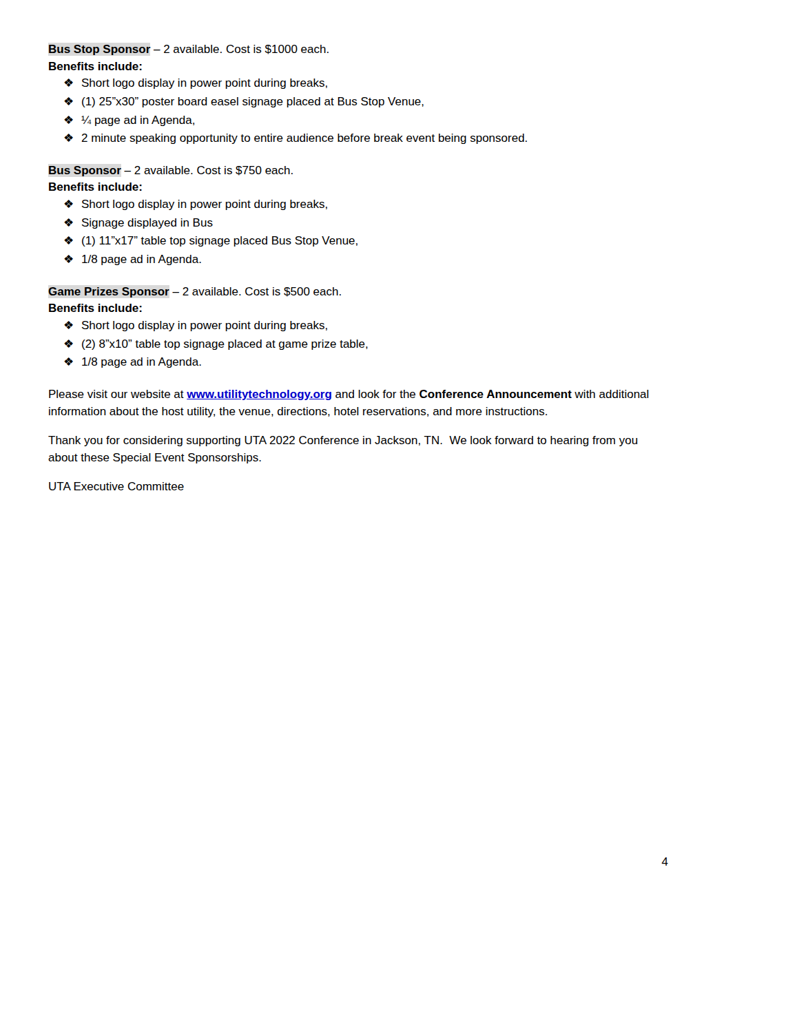Bus Stop Sponsor – 2 available. Cost is $1000 each.
Benefits include:
Short logo display in power point during breaks,
(1) 25”x30” poster board easel signage placed at Bus Stop Venue,
¼ page ad in Agenda,
2 minute speaking opportunity to entire audience before break event being sponsored.
Bus Sponsor – 2 available. Cost is $750 each.
Benefits include:
Short logo display in power point during breaks,
Signage displayed in Bus
(1) 11”x17” table top signage placed Bus Stop Venue,
1/8 page ad in Agenda.
Game Prizes Sponsor – 2 available. Cost is $500 each.
Benefits include:
Short logo display in power point during breaks,
(2) 8”x10” table top signage placed at game prize table,
1/8 page ad in Agenda.
Please visit our website at www.utilitytechnology.org and look for the Conference Announcement with additional information about the host utility, the venue, directions, hotel reservations, and more instructions.
Thank you for considering supporting UTA 2022 Conference in Jackson, TN. We look forward to hearing from you about these Special Event Sponsorships.
UTA Executive Committee
4